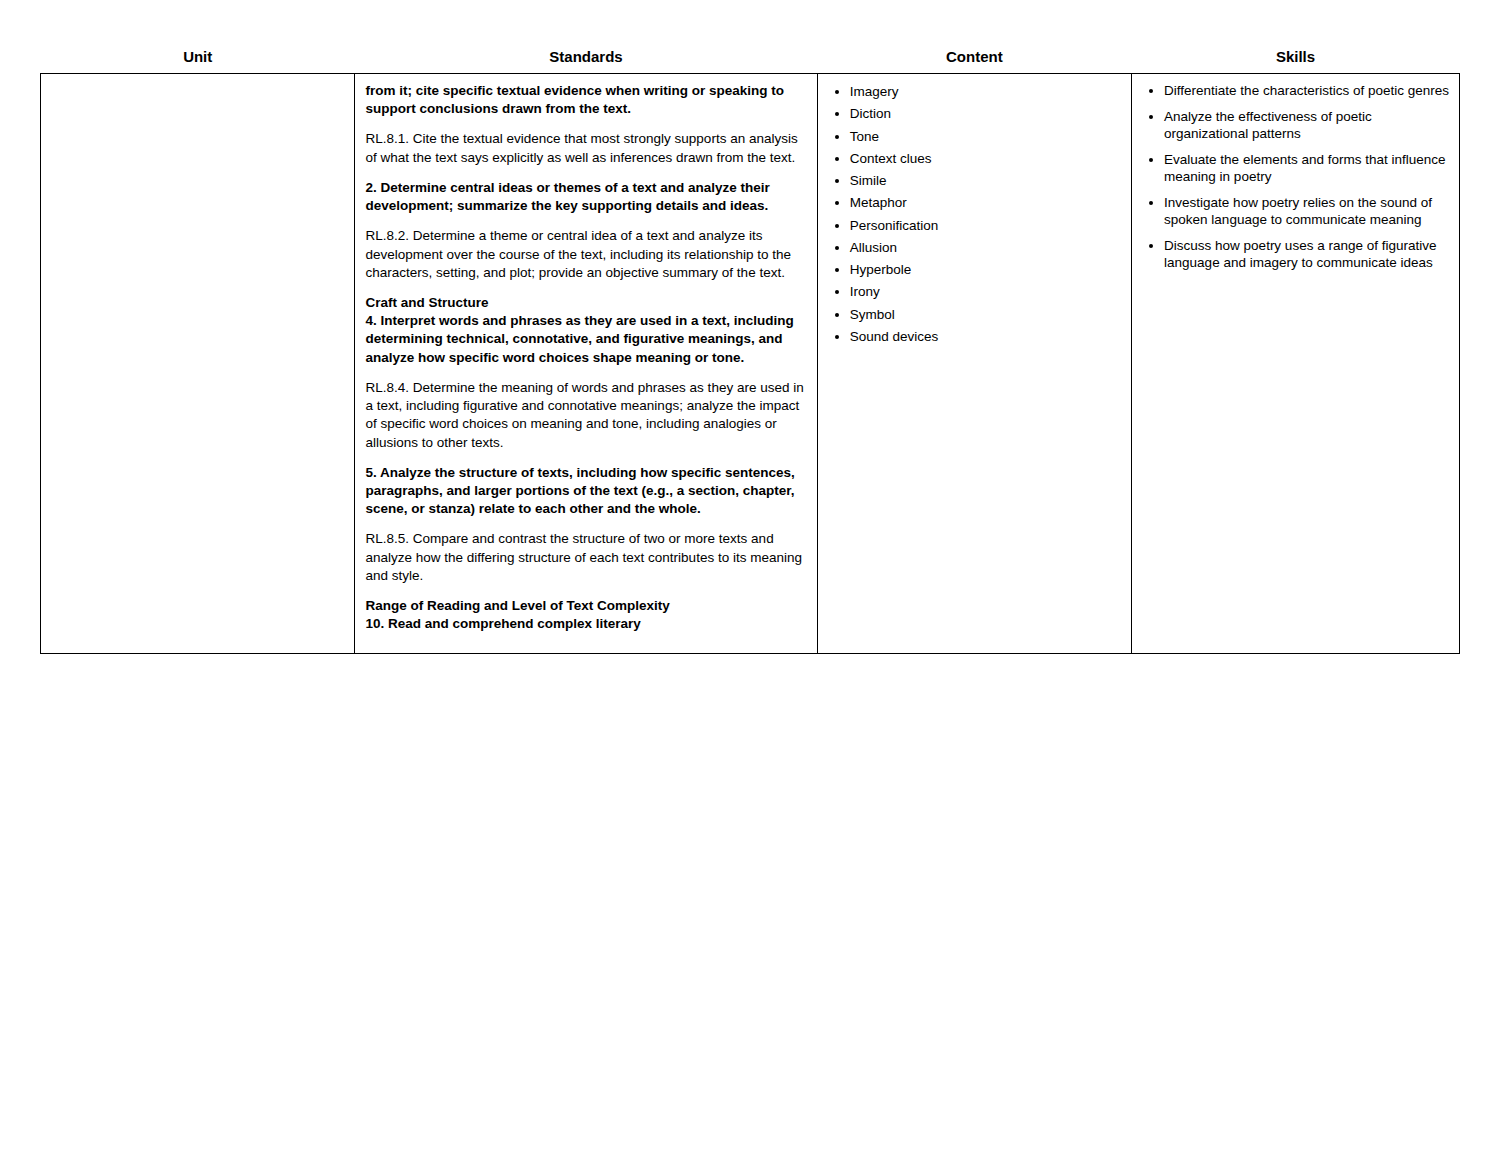| Unit | Standards | Content | Skills |
| --- | --- | --- | --- |
| | from it; cite specific textual evidence when writing or speaking to support conclusions drawn from the text. RL.8.1. Cite the textual evidence that most strongly supports an analysis of what the text says explicitly as well as inferences drawn from the text. 2. Determine central ideas or themes of a text and analyze their development; summarize the key supporting details and ideas. RL.8.2. Determine a theme or central idea of a text and analyze its development over the course of the text, including its relationship to the characters, setting, and plot; provide an objective summary of the text. Craft and Structure 4. Interpret words and phrases as they are used in a text, including determining technical, connotative, and figurative meanings, and analyze how specific word choices shape meaning or tone. RL.8.4. Determine the meaning of words and phrases as they are used in a text, including figurative and connotative meanings; analyze the impact of specific word choices on meaning and tone, including analogies or allusions to other texts. 5. Analyze the structure of texts, including how specific sentences, paragraphs, and larger portions of the text (e.g., a section, chapter, scene, or stanza) relate to each other and the whole. RL.8.5. Compare and contrast the structure of two or more texts and analyze how the differing structure of each text contributes to its meaning and style. Range of Reading and Level of Text Complexity 10. Read and comprehend complex literary | Imagery Diction Tone Context clues Simile Metaphor Personification Allusion Hyperbole Irony Symbol Sound devices | Differentiate the characteristics of poetic genres Analyze the effectiveness of poetic organizational patterns Evaluate the elements and forms that influence meaning in poetry Investigate how poetry relies on the sound of spoken language to communicate meaning Discuss how poetry uses a range of figurative language and imagery to communicate ideas |